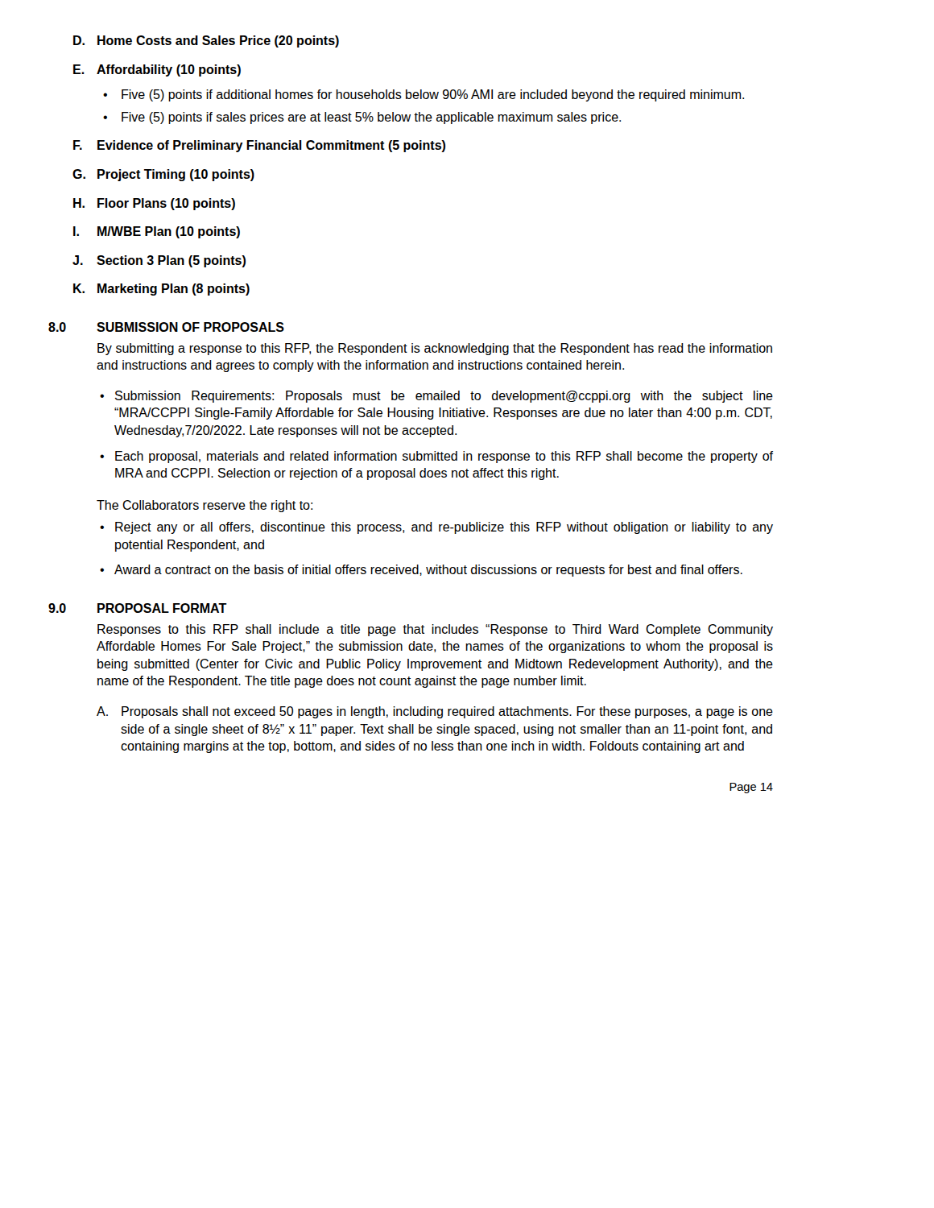D. Home Costs and Sales Price (20 points)
E. Affordability (10 points)
Five (5) points if additional homes for households below 90% AMI are included beyond the required minimum.
Five (5) points if sales prices are at least 5% below the applicable maximum sales price.
F. Evidence of Preliminary Financial Commitment (5 points)
G. Project Timing (10 points)
H. Floor Plans (10 points)
I. M/WBE Plan (10 points)
J. Section 3 Plan (5 points)
K. Marketing Plan (8 points)
8.0 SUBMISSION OF PROPOSALS
By submitting a response to this RFP, the Respondent is acknowledging that the Respondent has read the information and instructions and agrees to comply with the information and instructions contained herein.
Submission Requirements: Proposals must be emailed to development@ccppi.org with the subject line “MRA/CCPPI Single-Family Affordable for Sale Housing Initiative. Responses are due no later than 4:00 p.m. CDT, Wednesday,7/20/2022. Late responses will not be accepted.
Each proposal, materials and related information submitted in response to this RFP shall become the property of MRA and CCPPI. Selection or rejection of a proposal does not affect this right.
The Collaborators reserve the right to:
Reject any or all offers, discontinue this process, and re-publicize this RFP without obligation or liability to any potential Respondent, and
Award a contract on the basis of initial offers received, without discussions or requests for best and final offers.
9.0 PROPOSAL FORMAT
Responses to this RFP shall include a title page that includes “Response to Third Ward Complete Community Affordable Homes For Sale Project,” the submission date, the names of the organizations to whom the proposal is being submitted (Center for Civic and Public Policy Improvement and Midtown Redevelopment Authority), and the name of the Respondent. The title page does not count against the page number limit.
A. Proposals shall not exceed 50 pages in length, including required attachments. For these purposes, a page is one side of a single sheet of 8½” x 11” paper. Text shall be single spaced, using not smaller than an 11-point font, and containing margins at the top, bottom, and sides of no less than one inch in width. Foldouts containing art and
Page 14